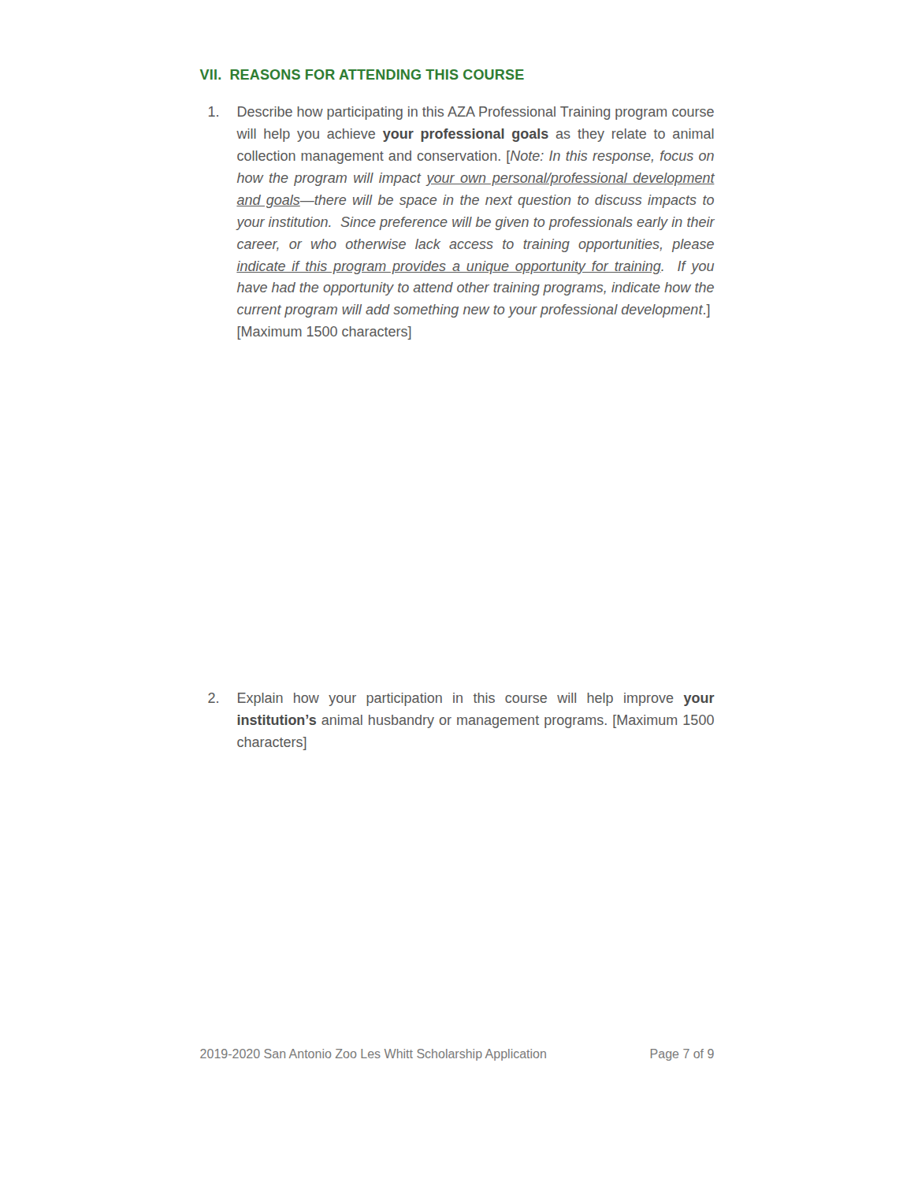VII. REASONS FOR ATTENDING THIS COURSE
Describe how participating in this AZA Professional Training program course will help you achieve your professional goals as they relate to animal collection management and conservation. [Note: In this response, focus on how the program will impact your own personal/professional development and goals—there will be space in the next question to discuss impacts to your institution. Since preference will be given to professionals early in their career, or who otherwise lack access to training opportunities, please indicate if this program provides a unique opportunity for training. If you have had the opportunity to attend other training programs, indicate how the current program will add something new to your professional development.] [Maximum 1500 characters]
Explain how your participation in this course will help improve your institution’s animal husbandry or management programs. [Maximum 1500 characters]
2019-2020 San Antonio Zoo Les Whitt Scholarship Application Page 7 of 9